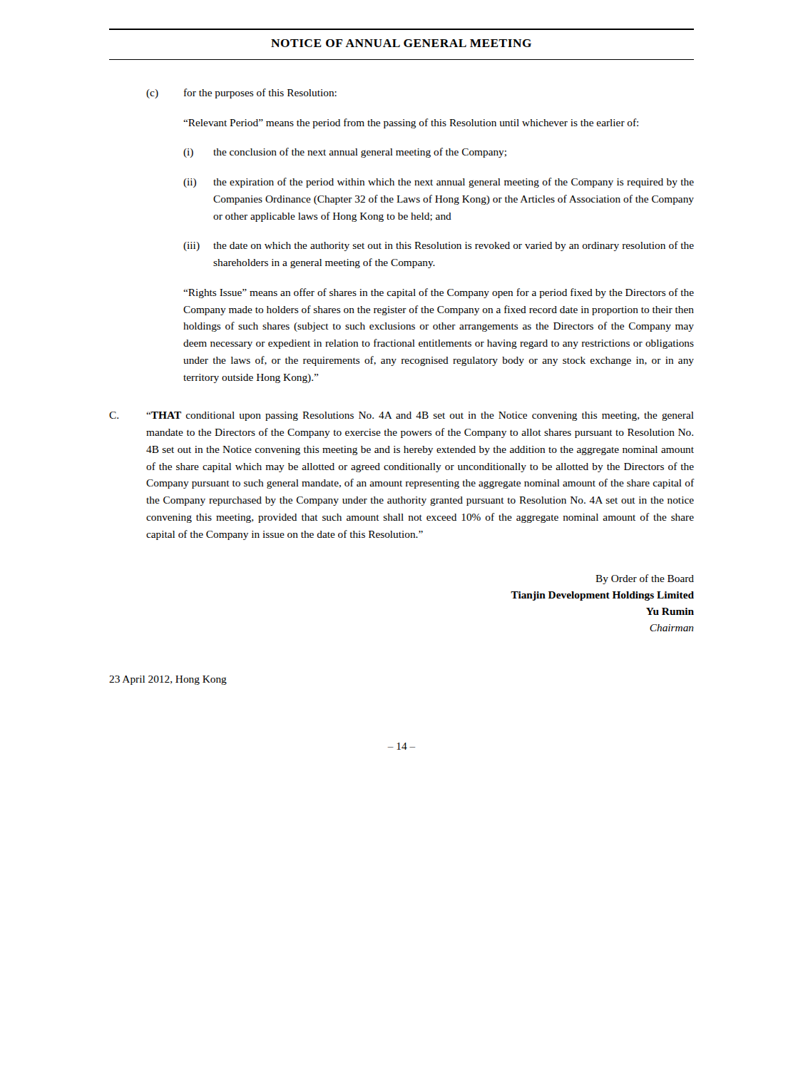NOTICE OF ANNUAL GENERAL MEETING
(c)
for the purposes of this Resolution:
“Relevant Period” means the period from the passing of this Resolution until whichever is the earlier of:
(i)
the conclusion of the next annual general meeting of the Company;
(ii)
the expiration of the period within which the next annual general meeting of the Company is required by the Companies Ordinance (Chapter 32 of the Laws of Hong Kong) or the Articles of Association of the Company or other applicable laws of Hong Kong to be held; and
(iii)
the date on which the authority set out in this Resolution is revoked or varied by an ordinary resolution of the shareholders in a general meeting of the Company.
“Rights Issue” means an offer of shares in the capital of the Company open for a period fixed by the Directors of the Company made to holders of shares on the register of the Company on a fixed record date in proportion to their then holdings of such shares (subject to such exclusions or other arrangements as the Directors of the Company may deem necessary or expedient in relation to fractional entitlements or having regard to any restrictions or obligations under the laws of, or the requirements of, any recognised regulatory body or any stock exchange in, or in any territory outside Hong Kong).”
C.
“THAT conditional upon passing Resolutions No. 4A and 4B set out in the Notice convening this meeting, the general mandate to the Directors of the Company to exercise the powers of the Company to allot shares pursuant to Resolution No. 4B set out in the Notice convening this meeting be and is hereby extended by the addition to the aggregate nominal amount of the share capital which may be allotted or agreed conditionally or unconditionally to be allotted by the Directors of the Company pursuant to such general mandate, of an amount representing the aggregate nominal amount of the share capital of the Company repurchased by the Company under the authority granted pursuant to Resolution No. 4A set out in the notice convening this meeting, provided that such amount shall not exceed 10% of the aggregate nominal amount of the share capital of the Company in issue on the date of this Resolution.”
By Order of the Board
Tianjin Development Holdings Limited
Yu Rumin
Chairman
23 April 2012, Hong Kong
– 14 –